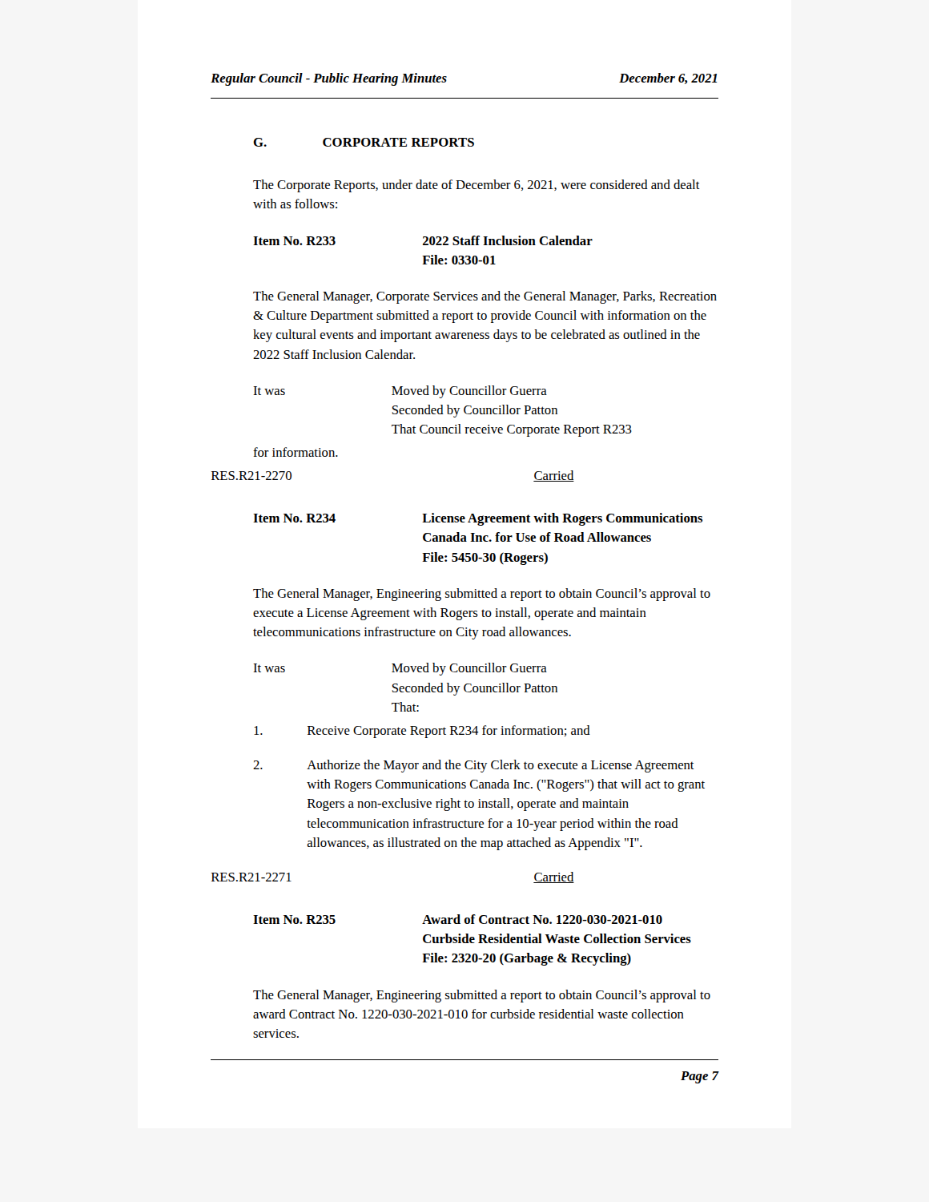Regular Council - Public Hearing Minutes
December 6, 2021
G. CORPORATE REPORTS
The Corporate Reports, under date of December 6, 2021, were considered and dealt with as follows:
Item No. R233
2022 Staff Inclusion Calendar
File: 0330-01
The General Manager, Corporate Services and the General Manager, Parks, Recreation & Culture Department submitted a report to provide Council with information on the key cultural events and important awareness days to be celebrated as outlined in the 2022 Staff Inclusion Calendar.
It was
Moved by Councillor Guerra
Seconded by Councillor Patton
That Council receive Corporate Report R233
for information.
RES.R21-2270
Carried
Item No. R234
License Agreement with Rogers Communications Canada Inc. for Use of Road Allowances
File: 5450-30 (Rogers)
The General Manager, Engineering submitted a report to obtain Council’s approval to execute a License Agreement with Rogers to install, operate and maintain telecommunications infrastructure on City road allowances.
It was
Moved by Councillor Guerra
Seconded by Councillor Patton
That:
1. Receive Corporate Report R234 for information; and
2. Authorize the Mayor and the City Clerk to execute a License Agreement with Rogers Communications Canada Inc. ("Rogers") that will act to grant Rogers a non-exclusive right to install, operate and maintain telecommunication infrastructure for a 10-year period within the road allowances, as illustrated on the map attached as Appendix "I".
RES.R21-2271
Carried
Item No. R235
Award of Contract No. 1220-030-2021-010
Curbside Residential Waste Collection Services
File: 2320-20 (Garbage & Recycling)
The General Manager, Engineering submitted a report to obtain Council’s approval to award Contract No. 1220-030-2021-010 for curbside residential waste collection services.
Page 7